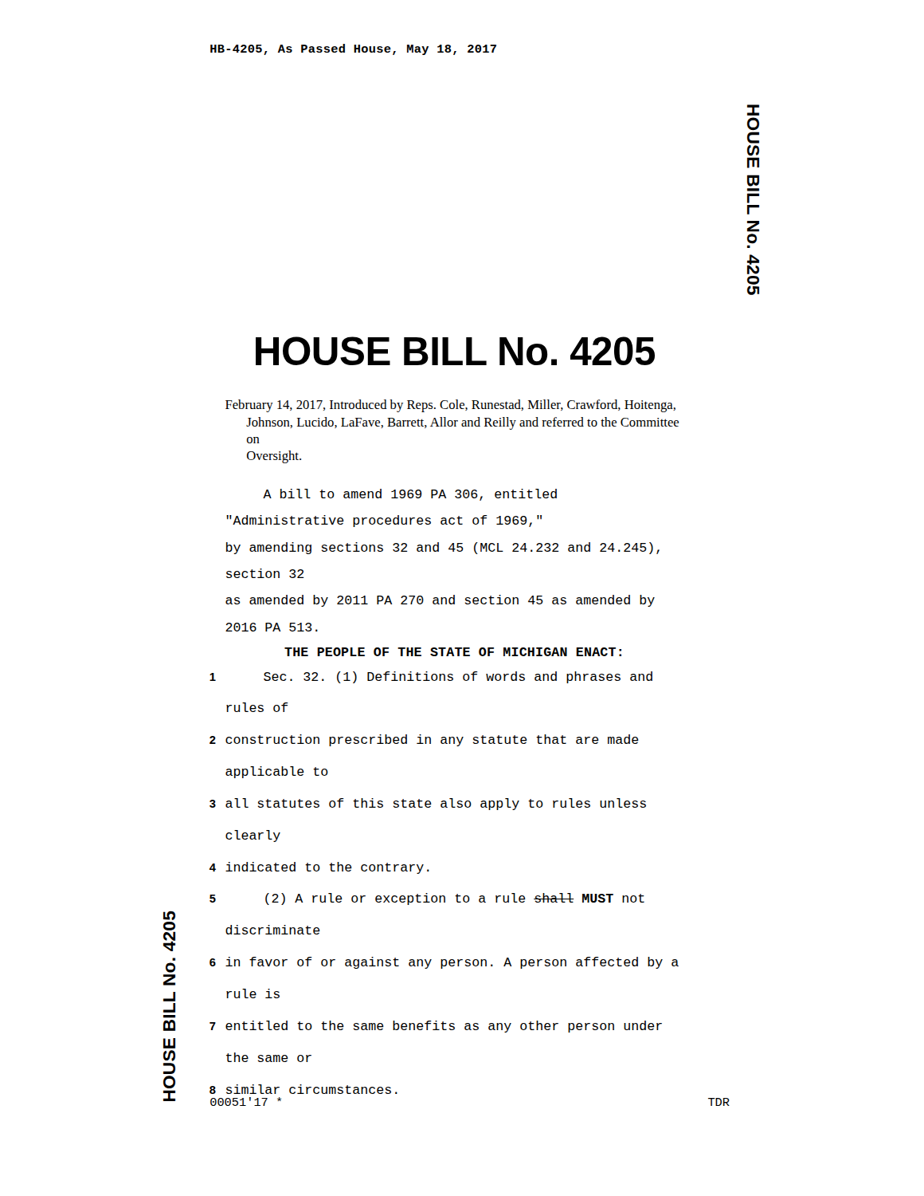HB-4205, As Passed House, May 18, 2017
HOUSE BILL No. 4205
HOUSE BILL No. 4205
HOUSE BILL No. 4205
February 14, 2017, Introduced by Reps. Cole, Runestad, Miller, Crawford, Hoitenga, Johnson, Lucido, LaFave, Barrett, Allor and Reilly and referred to the Committee on Oversight.
A bill to amend 1969 PA 306, entitled
"Administrative procedures act of 1969,"
by amending sections 32 and 45 (MCL 24.232 and 24.245), section 32
as amended by 2011 PA 270 and section 45 as amended by 2016 PA 513.
THE PEOPLE OF THE STATE OF MICHIGAN ENACT:
1 Sec. 32. (1) Definitions of words and phrases and rules of
2construction prescribed in any statute that are made applicable to
3all statutes of this state also apply to rules unless clearly
4indicated to the contrary.
5 (2) A rule or exception to a rule shall MUST not discriminate
6in favor of or against any person. A person affected by a rule is
7entitled to the same benefits as any other person under the same or
8similar circumstances.
00051'17 * TDR